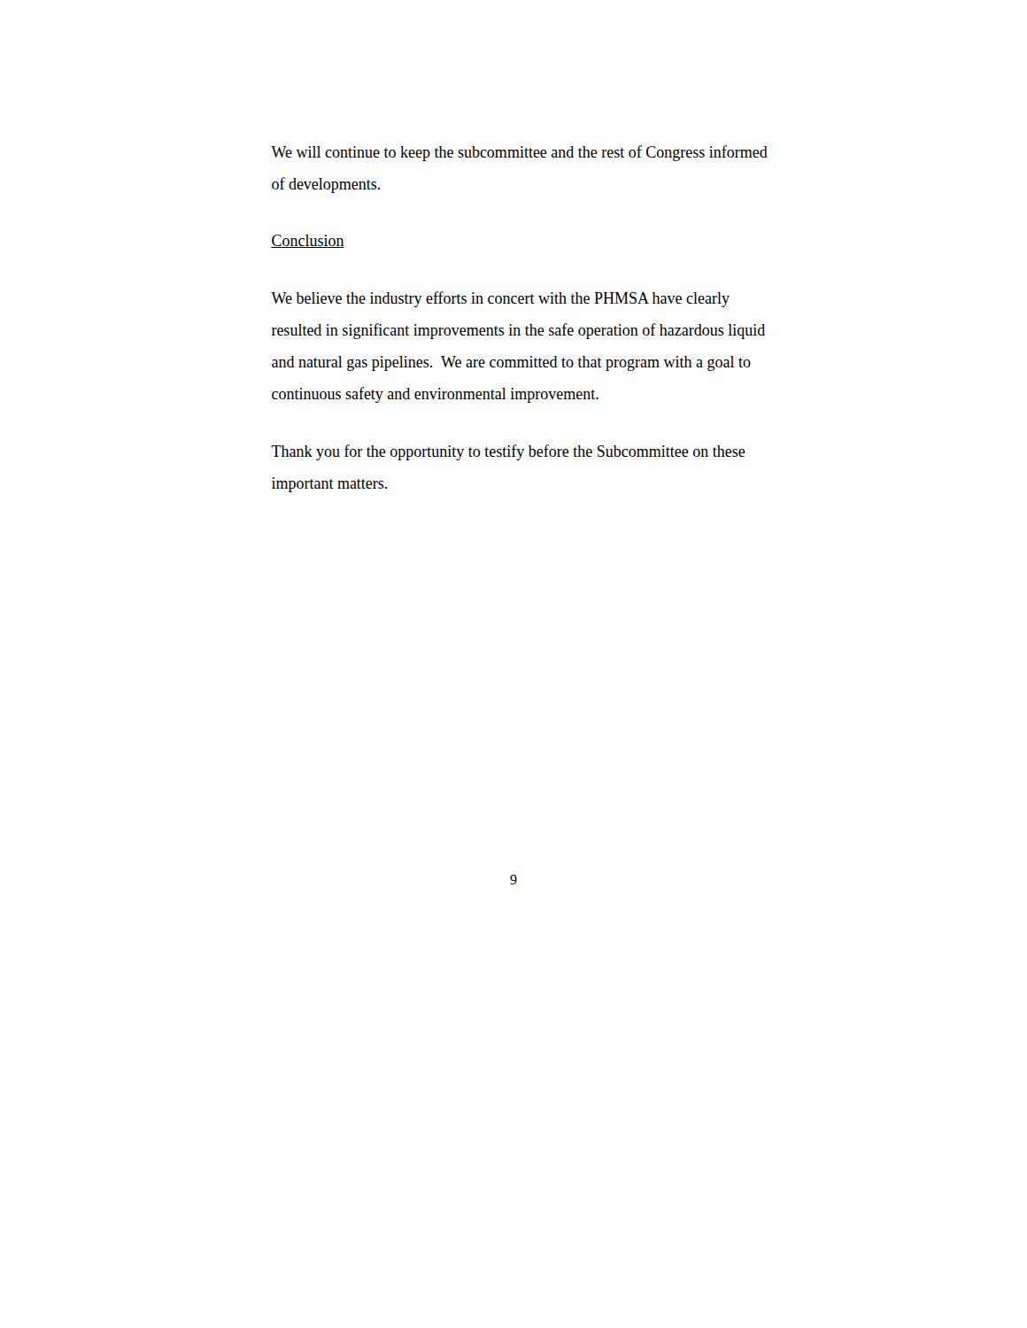We will continue to keep the subcommittee and the rest of Congress informed of developments.
Conclusion
We believe the industry efforts in concert with the PHMSA have clearly resulted in significant improvements in the safe operation of hazardous liquid and natural gas pipelines. We are committed to that program with a goal to continuous safety and environmental improvement.
Thank you for the opportunity to testify before the Subcommittee on these important matters.
9